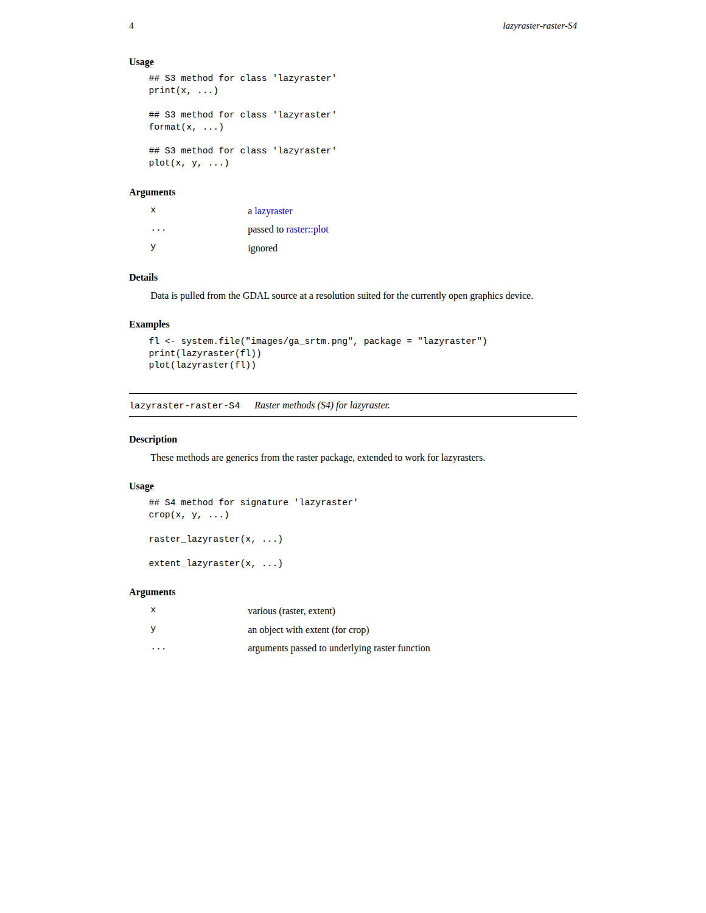4 lazyraster-raster-S4
Usage
## S3 method for class 'lazyraster'
print(x, ...)

## S3 method for class 'lazyraster'
format(x, ...)

## S3 method for class 'lazyraster'
plot(x, y, ...)
Arguments
x
a lazyraster
...
passed to raster::plot
y
ignored
Details
Data is pulled from the GDAL source at a resolution suited for the currently open graphics device.
Examples
fl <- system.file("images/ga_srtm.png", package = "lazyraster")
print(lazyraster(fl))
plot(lazyraster(fl))
lazyraster-raster-S4 Raster methods (S4) for lazyraster.
Description
These methods are generics from the raster package, extended to work for lazyrasters.
Usage
## S4 method for signature 'lazyraster'
crop(x, y, ...)

raster_lazyraster(x, ...)

extent_lazyraster(x, ...)
Arguments
x
various (raster, extent)
y
an object with extent (for crop)
...
arguments passed to underlying raster function